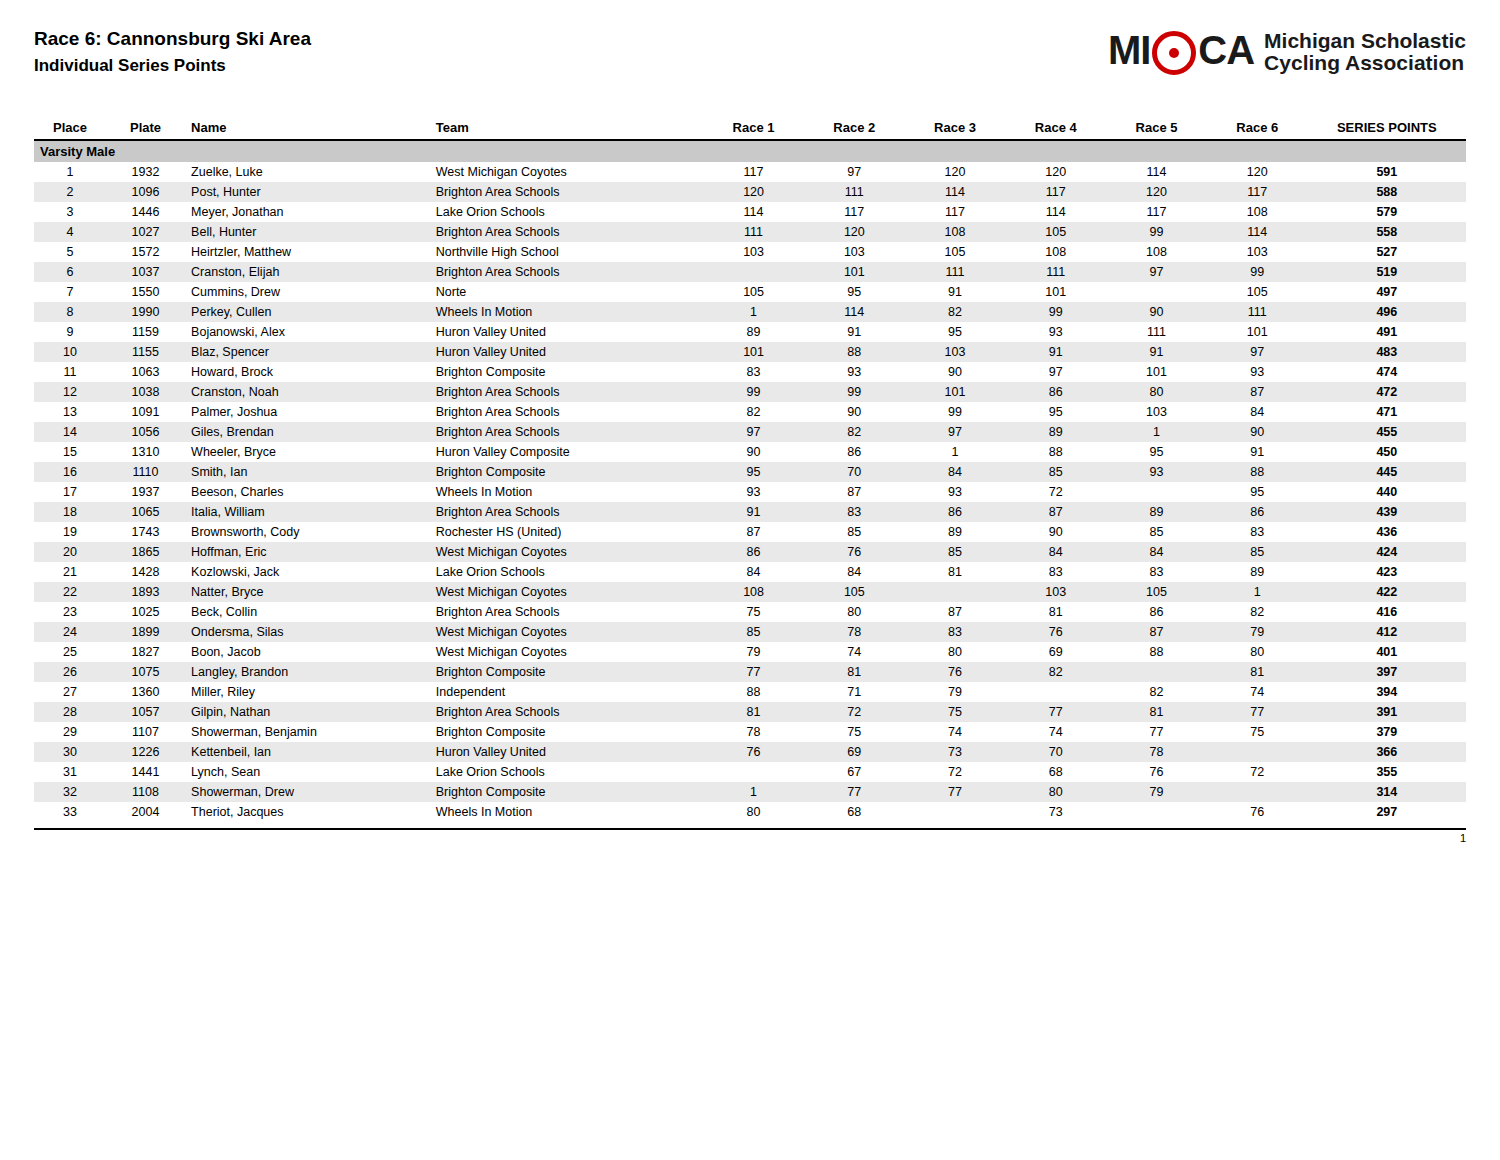Race 6: Cannonsburg Ski Area
Individual Series Points
MI CA
Michigan Scholastic
Cycling Association
| Place | Plate | Name | Team | Race 1 | Race 2 | Race 3 | Race 4 | Race 5 | Race 6 | SERIES POINTS |
| --- | --- | --- | --- | --- | --- | --- | --- | --- | --- | --- |
| Varsity Male |
| 1 | 1932 | Zuelke, Luke | West Michigan Coyotes | 117 | 97 | 120 | 120 | 114 | 120 | 591 |
| 2 | 1096 | Post, Hunter | Brighton Area Schools | 120 | 111 | 114 | 117 | 120 | 117 | 588 |
| 3 | 1446 | Meyer, Jonathan | Lake Orion Schools | 114 | 117 | 117 | 114 | 117 | 108 | 579 |
| 4 | 1027 | Bell, Hunter | Brighton Area Schools | 111 | 120 | 108 | 105 | 99 | 114 | 558 |
| 5 | 1572 | Heirtzler, Matthew | Northville High School | 103 | 103 | 105 | 108 | 108 | 103 | 527 |
| 6 | 1037 | Cranston, Elijah | Brighton Area Schools | | 101 | 111 | 111 | 97 | 99 | 519 |
| 7 | 1550 | Cummins, Drew | Norte | 105 | 95 | 91 | 101 | | 105 | 497 |
| 8 | 1990 | Perkey, Cullen | Wheels In Motion | 1 | 114 | 82 | 99 | 90 | 111 | 496 |
| 9 | 1159 | Bojanowski, Alex | Huron Valley United | 89 | 91 | 95 | 93 | 111 | 101 | 491 |
| 10 | 1155 | Blaz, Spencer | Huron Valley United | 101 | 88 | 103 | 91 | 91 | 97 | 483 |
| 11 | 1063 | Howard, Brock | Brighton Composite | 83 | 93 | 90 | 97 | 101 | 93 | 474 |
| 12 | 1038 | Cranston, Noah | Brighton Area Schools | 99 | 99 | 101 | 86 | 80 | 87 | 472 |
| 13 | 1091 | Palmer, Joshua | Brighton Area Schools | 82 | 90 | 99 | 95 | 103 | 84 | 471 |
| 14 | 1056 | Giles, Brendan | Brighton Area Schools | 97 | 82 | 97 | 89 | 1 | 90 | 455 |
| 15 | 1310 | Wheeler, Bryce | Huron Valley Composite | 90 | 86 | 1 | 88 | 95 | 91 | 450 |
| 16 | 1110 | Smith, Ian | Brighton Composite | 95 | 70 | 84 | 85 | 93 | 88 | 445 |
| 17 | 1937 | Beeson, Charles | Wheels In Motion | 93 | 87 | 93 | 72 | | 95 | 440 |
| 18 | 1065 | Italia, William | Brighton Area Schools | 91 | 83 | 86 | 87 | 89 | 86 | 439 |
| 19 | 1743 | Brownsworth, Cody | Rochester HS (United) | 87 | 85 | 89 | 90 | 85 | 83 | 436 |
| 20 | 1865 | Hoffman, Eric | West Michigan Coyotes | 86 | 76 | 85 | 84 | 84 | 85 | 424 |
| 21 | 1428 | Kozlowski, Jack | Lake Orion Schools | 84 | 84 | 81 | 83 | 83 | 89 | 423 |
| 22 | 1893 | Natter, Bryce | West Michigan Coyotes | 108 | 105 | | 103 | 105 | 1 | 422 |
| 23 | 1025 | Beck, Collin | Brighton Area Schools | 75 | 80 | 87 | 81 | 86 | 82 | 416 |
| 24 | 1899 | Ondersma, Silas | West Michigan Coyotes | 85 | 78 | 83 | 76 | 87 | 79 | 412 |
| 25 | 1827 | Boon, Jacob | West Michigan Coyotes | 79 | 74 | 80 | 69 | 88 | 80 | 401 |
| 26 | 1075 | Langley, Brandon | Brighton Composite | 77 | 81 | 76 | 82 | | 81 | 397 |
| 27 | 1360 | Miller, Riley | Independent | 88 | 71 | 79 | | 82 | 74 | 394 |
| 28 | 1057 | Gilpin, Nathan | Brighton Area Schools | 81 | 72 | 75 | 77 | 81 | 77 | 391 |
| 29 | 1107 | Showerman, Benjamin | Brighton Composite | 78 | 75 | 74 | 74 | 77 | 75 | 379 |
| 30 | 1226 | Kettenbeil, Ian | Huron Valley United | 76 | 69 | 73 | 70 | 78 | | 366 |
| 31 | 1441 | Lynch, Sean | Lake Orion Schools | | 67 | 72 | 68 | 76 | 72 | 355 |
| 32 | 1108 | Showerman, Drew | Brighton Composite | 1 | 77 | 77 | 80 | 79 | | 314 |
| 33 | 2004 | Theriot, Jacques | Wheels In Motion | 80 | 68 | | 73 | | 76 | 297 |
1